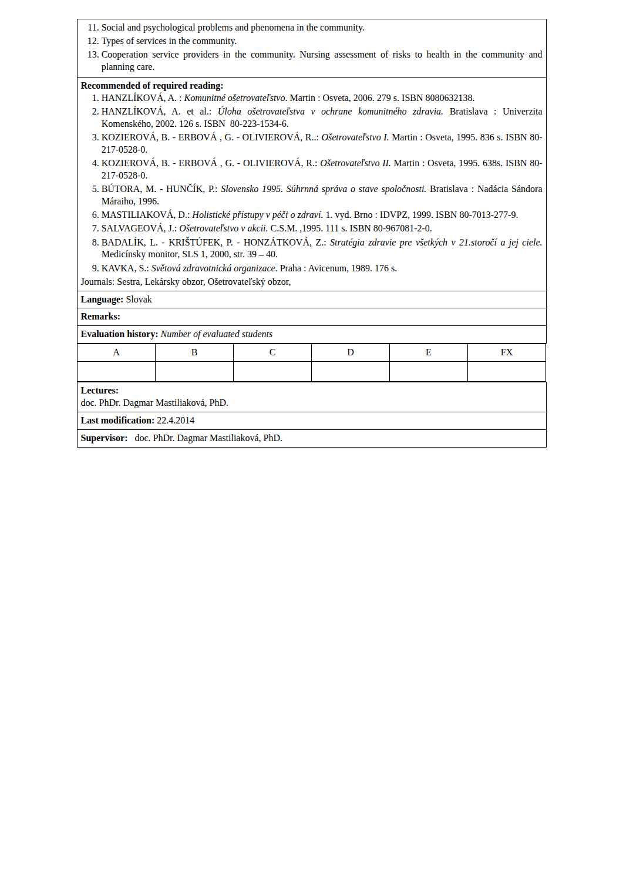| Social and psychological problems and phenomena in the community. Types of services in the community. Cooperation service providers in the community. Nursing assessment of risks to health in the community and planning care. |
| Recommended of required reading: HANZLÍKOVÁ, A. : Komunitné ošetrovateľstvo . Martin : Osveta, 2006. 279 s. ISBN 8080632138. HANZLÍKOVÁ, A. et al.: Úloha ošetrovateľstva v ochrane komunitného zdravia. Bratislava : Univerzita Komenského, 2002. 126 s. ISBN 80-223-1534-6. KOZIEROVÁ, B. - ERBOVÁ , G. - OLIVIEROVÁ, R..: Ošetrovateľstvo I. Martin : Osveta, 1995. 836 s. ISBN 80-217-0528-0. KOZIEROVÁ, B. - ERBOVÁ , G. - OLIVIEROVÁ, R.: Ošetrovateľstvo II. Martin : Osveta, 1995. 638s. ISBN 80-217-0528-0. BÚTORA, M. - HUNČÍK, P.: Slovensko 1995. Súhrnná správa o stave spoločnosti. Bratislava : Nadácia Sándora Máraiho, 1996. MASTILIAKOVÁ, D.: Holistické přístupy v péči o zdraví. 1. vyd. Brno : IDVPZ, 1999. ISBN 80-7013-277-9. SALVAGEOVÁ, J.: Ošetrovateľstvo v akcii. C.S.M. ,1995. 111 s. ISBN 80-967081-2-0. BADALÍK, L. - KRIŠTÚFEK, P. - HONZÁTKOVÁ, Z.: Stratégia zdravie pre všetkých v 21.storočí a jej ciele. Medicínsky monitor, SLS 1, 2000, str. 39 – 40. KAVKA, S.: Světová zdravotnická organizace . Praha : Avicenum, 1989. 176 s. Journals: Sestra, Lekársky obzor, Ošetrovateľský obzor, |
| Language: Slovak |
| Remarks: |
| Evaluation history: Number of evaluated students |
| / A / B / C / D / E / FX / |
| Lectures: doc. PhDr. Dagmar Mastiliaková, PhD. |
| Last modification: 22.4.2014 |
| Supervisor: doc. PhDr. Dagmar Mastiliaková, PhD. |